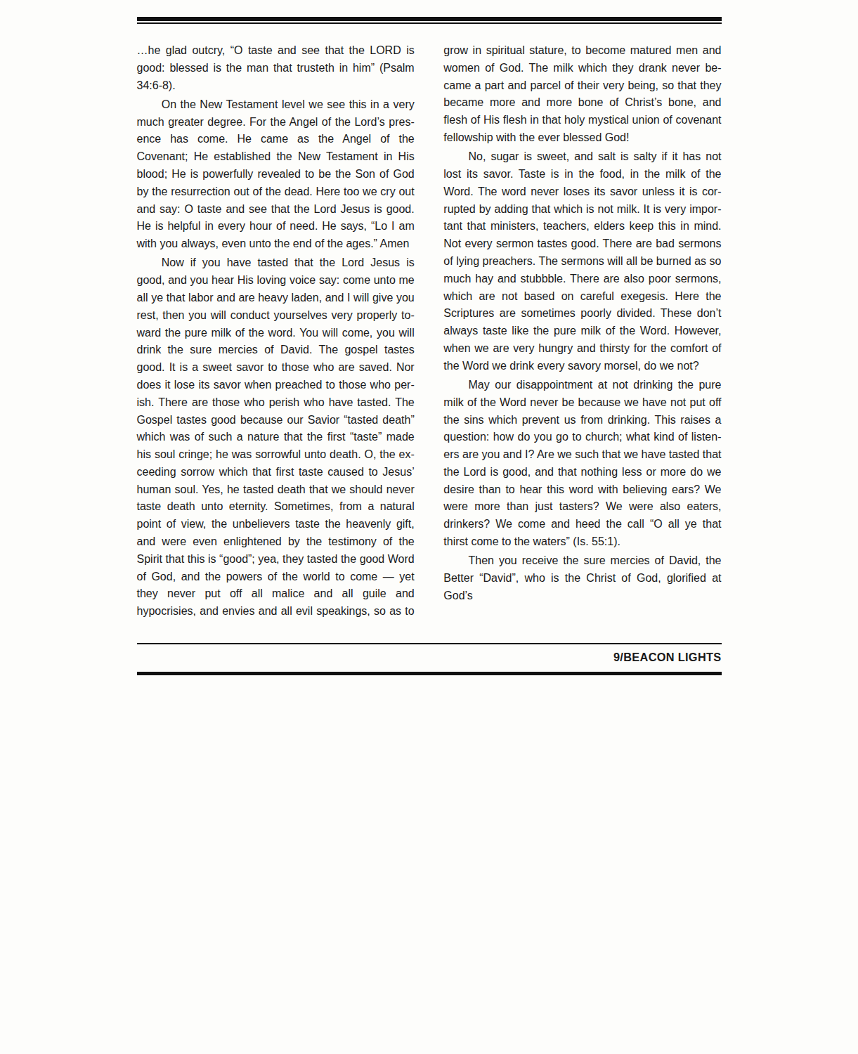…he glad outcry, “O taste and see that the LORD is good: blessed is the man that trusteth in him” (Psalm 34:6-8).
On the New Testament level we see this in a very much greater degree. For the Angel of the Lord’s presence has come. He came as the Angel of the Covenant; He established the New Testament in His blood; He is powerfully revealed to be the Son of God by the resurrection out of the dead. Here too we cry out and say: O taste and see that the Lord Jesus is good. He is helpful in every hour of need. He says, “Lo I am with you always, even unto the end of the ages.” Amen
Now if you have tasted that the Lord Jesus is good, and you hear His loving voice say: come unto me all ye that labor and are heavy laden, and I will give you rest, then you will conduct yourselves very properly toward the pure milk of the word. You will come, you will drink the sure mercies of David. The gospel tastes good. It is a sweet savor to those who are saved. Nor does it lose its savor when preached to those who perish. There are those who perish who have tasted. The Gospel tastes good because our Savior “tasted death” which was of such a nature that the first “taste” made his soul cringe; he was sorrowful unto death. O, the exceeding sorrow which that first taste caused to Jesus’ human soul. Yes, he tasted death that we should never taste death unto eternity. Sometimes, from a natural point of view, the unbelievers taste the heavenly gift, and were even enlightened by the testimony of the Spirit that this is “good”; yea, they tasted the good Word of God, and the powers of the world to come — yet they never put off all malice and all guile and hypocrisies, and envies and all evil speakings, so as to grow in spiritual stature, to become matured men and women of God. The milk which they drank never became a part and parcel of their very being, so that they became more and more bone of Christ’s bone, and flesh of His flesh in that holy mystical union of covenant fellowship with the ever blessed God!
No, sugar is sweet, and salt is salty if it has not lost its savor. Taste is in the food, in the milk of the Word. The word never loses its savor unless it is corrupted by adding that which is not milk. It is very important that ministers, teachers, elders keep this in mind. Not every sermon tastes good. There are bad sermons of lying preachers. The sermons will all be burned as so much hay and stubbble. There are also poor sermons, which are not based on careful exegesis. Here the Scriptures are sometimes poorly divided. These don’t always taste like the pure milk of the Word. However, when we are very hungry and thirsty for the comfort of the Word we drink every savory morsel, do we not?
May our disappointment at not drinking the pure milk of the Word never be because we have not put off the sins which prevent us from drinking. This raises a question: how do you go to church; what kind of listeners are you and I? Are we such that we have tasted that the Lord is good, and that nothing less or more do we desire than to hear this word with believing ears? We were more than just tasters? We were also eaters, drinkers? We come and heed the call “O all ye that thirst come to the waters” (Is. 55:1).
Then you receive the sure mercies of David, the Better “David”, who is the Christ of God, glorified at God’s
9/BEACON LIGHTS